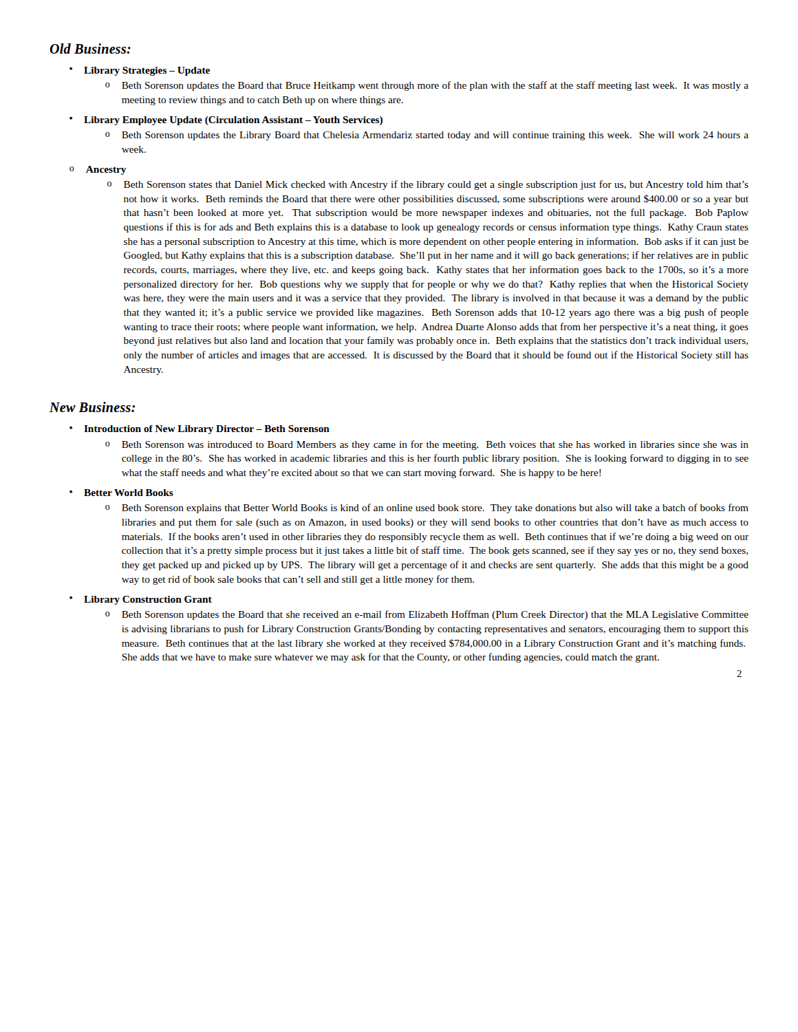Old Business:
Library Strategies – Update
Beth Sorenson updates the Board that Bruce Heitkamp went through more of the plan with the staff at the staff meeting last week. It was mostly a meeting to review things and to catch Beth up on where things are.
Library Employee Update (Circulation Assistant – Youth Services)
Beth Sorenson updates the Library Board that Chelesia Armendariz started today and will continue training this week. She will work 24 hours a week.
Ancestry
Beth Sorenson states that Daniel Mick checked with Ancestry if the library could get a single subscription just for us, but Ancestry told him that’s not how it works. Beth reminds the Board that there were other possibilities discussed, some subscriptions were around $400.00 or so a year but that hasn’t been looked at more yet. That subscription would be more newspaper indexes and obituaries, not the full package. Bob Paplow questions if this is for ads and Beth explains this is a database to look up genealogy records or census information type things. Kathy Craun states she has a personal subscription to Ancestry at this time, which is more dependent on other people entering in information. Bob asks if it can just be Googled, but Kathy explains that this is a subscription database. She’ll put in her name and it will go back generations; if her relatives are in public records, courts, marriages, where they live, etc. and keeps going back. Kathy states that her information goes back to the 1700s, so it’s a more personalized directory for her. Bob questions why we supply that for people or why we do that? Kathy replies that when the Historical Society was here, they were the main users and it was a service that they provided. The library is involved in that because it was a demand by the public that they wanted it; it’s a public service we provided like magazines. Beth Sorenson adds that 10-12 years ago there was a big push of people wanting to trace their roots; where people want information, we help. Andrea Duarte Alonso adds that from her perspective it’s a neat thing, it goes beyond just relatives but also land and location that your family was probably once in. Beth explains that the statistics don’t track individual users, only the number of articles and images that are accessed. It is discussed by the Board that it should be found out if the Historical Society still has Ancestry.
New Business:
Introduction of New Library Director – Beth Sorenson
Beth Sorenson was introduced to Board Members as they came in for the meeting. Beth voices that she has worked in libraries since she was in college in the 80’s. She has worked in academic libraries and this is her fourth public library position. She is looking forward to digging in to see what the staff needs and what they’re excited about so that we can start moving forward. She is happy to be here!
Better World Books
Beth Sorenson explains that Better World Books is kind of an online used book store. They take donations but also will take a batch of books from libraries and put them for sale (such as on Amazon, in used books) or they will send books to other countries that don’t have as much access to materials. If the books aren’t used in other libraries they do responsibly recycle them as well. Beth continues that if we’re doing a big weed on our collection that it’s a pretty simple process but it just takes a little bit of staff time. The book gets scanned, see if they say yes or no, they send boxes, they get packed up and picked up by UPS. The library will get a percentage of it and checks are sent quarterly. She adds that this might be a good way to get rid of book sale books that can’t sell and still get a little money for them.
Library Construction Grant
Beth Sorenson updates the Board that she received an e-mail from Elizabeth Hoffman (Plum Creek Director) that the MLA Legislative Committee is advising librarians to push for Library Construction Grants/Bonding by contacting representatives and senators, encouraging them to support this measure. Beth continues that at the last library she worked at they received $784,000.00 in a Library Construction Grant and it’s matching funds. She adds that we have to make sure whatever we may ask for that the County, or other funding agencies, could match the grant.
2